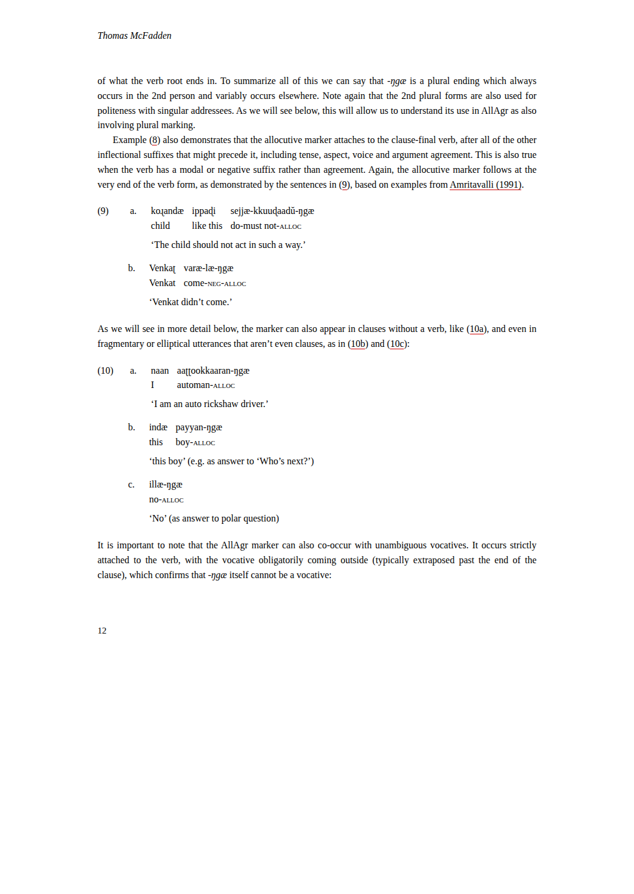Thomas McFadden
of what the verb root ends in. To summarize all of this we can say that -ŋgæ is a plural ending which always occurs in the 2nd person and variably occurs elsewhere. Note again that the 2nd plural forms are also used for politeness with singular addressees. As we will see below, this will allow us to understand its use in AllAgr as also involving plural marking.
Example (8) also demonstrates that the allocutive marker attaches to the clause-final verb, after all of the other inflectional suffixes that might precede it, including tense, aspect, voice and argument agreement. This is also true when the verb has a modal or negative suffix rather than agreement. Again, the allocutive marker follows at the very end of the verb form, as demonstrated by the sentences in (9), based on examples from Amritavalli (1991).
(9)
a.
koɻandæ
ippaɖi
sejjæ-kkuuɖaadŭ-ŋgæ
child
like this
do-must not-alloc
‘The child should not act in such a way.’
b.
Venkaʈ
varæ-læ-ŋgæ
Venkat
come-neg-alloc
‘Venkat didn’t come.’
As we will see in more detail below, the marker can also appear in clauses without a verb, like (10a), and even in fragmentary or elliptical utterances that aren’t even clauses, as in (10b) and (10c):
(10)
a.
naan
aaʈʈookkaaran-ŋgæ
I
automan-alloc
‘I am an auto rickshaw driver.’
b.
indæ
payyan-ŋgæ
this
boy-alloc
‘this boy’ (e.g. as answer to ‘Who’s next?’)
c.
illæ-ŋgæ
no-alloc
‘No’ (as answer to polar question)
It is important to note that the AllAgr marker can also co-occur with unambiguous vocatives. It occurs strictly attached to the verb, with the vocative obligatorily coming outside (typically extraposed past the end of the clause), which confirms that -ŋgæ itself cannot be a vocative:
12